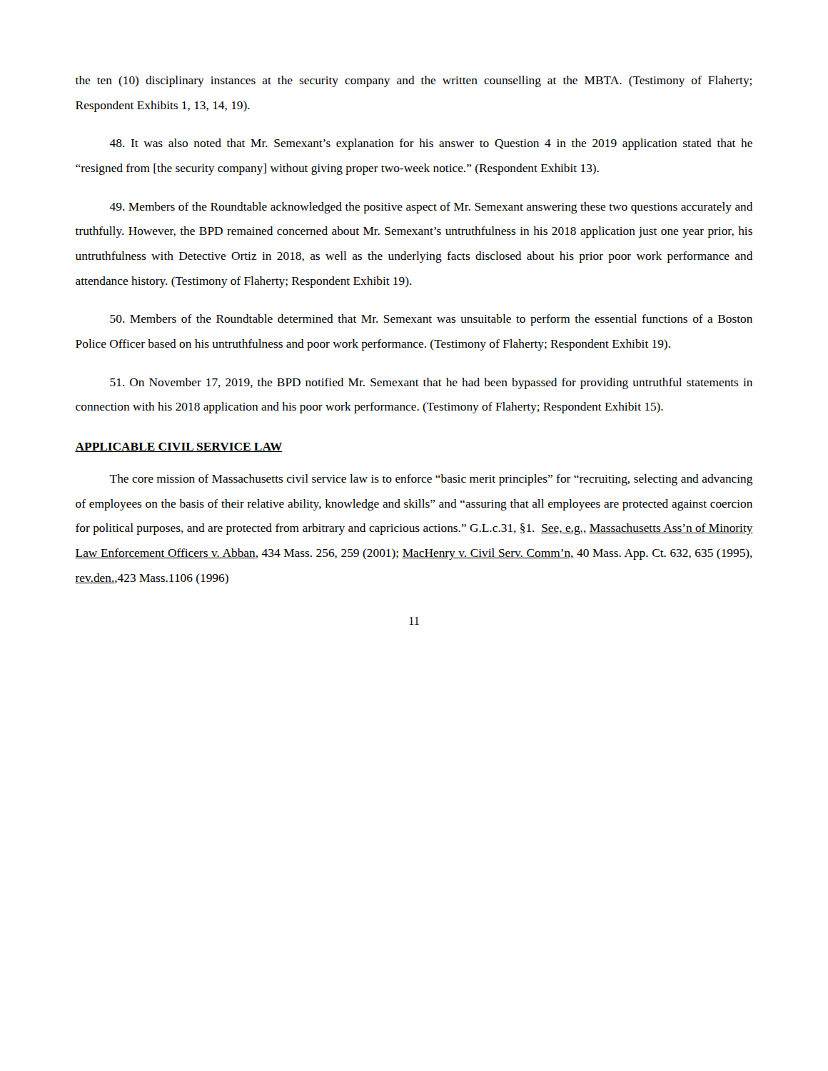the ten (10) disciplinary instances at the security company and the written counselling at the MBTA. (Testimony of Flaherty; Respondent Exhibits 1, 13, 14, 19).
48. It was also noted that Mr. Semexant’s explanation for his answer to Question 4 in the 2019 application stated that he “resigned from [the security company] without giving proper two-week notice.” (Respondent Exhibit 13).
49. Members of the Roundtable acknowledged the positive aspect of Mr. Semexant answering these two questions accurately and truthfully. However, the BPD remained concerned about Mr. Semexant’s untruthfulness in his 2018 application just one year prior, his untruthfulness with Detective Ortiz in 2018, as well as the underlying facts disclosed about his prior poor work performance and attendance history. (Testimony of Flaherty; Respondent Exhibit 19).
50. Members of the Roundtable determined that Mr. Semexant was unsuitable to perform the essential functions of a Boston Police Officer based on his untruthfulness and poor work performance. (Testimony of Flaherty; Respondent Exhibit 19).
51. On November 17, 2019, the BPD notified Mr. Semexant that he had been bypassed for providing untruthful statements in connection with his 2018 application and his poor work performance. (Testimony of Flaherty; Respondent Exhibit 15).
APPLICABLE CIVIL SERVICE LAW
The core mission of Massachusetts civil service law is to enforce “basic merit principles” for “recruiting, selecting and advancing of employees on the basis of their relative ability, knowledge and skills” and “assuring that all employees are protected against coercion for political purposes, and are protected from arbitrary and capricious actions.” G.L.c.31, §1. See, e.g., Massachusetts Ass’n of Minority Law Enforcement Officers v. Abban, 434 Mass. 256, 259 (2001); MacHenry v. Civil Serv. Comm’n, 40 Mass. App. Ct. 632, 635 (1995), rev.den.,423 Mass.1106 (1996)
11